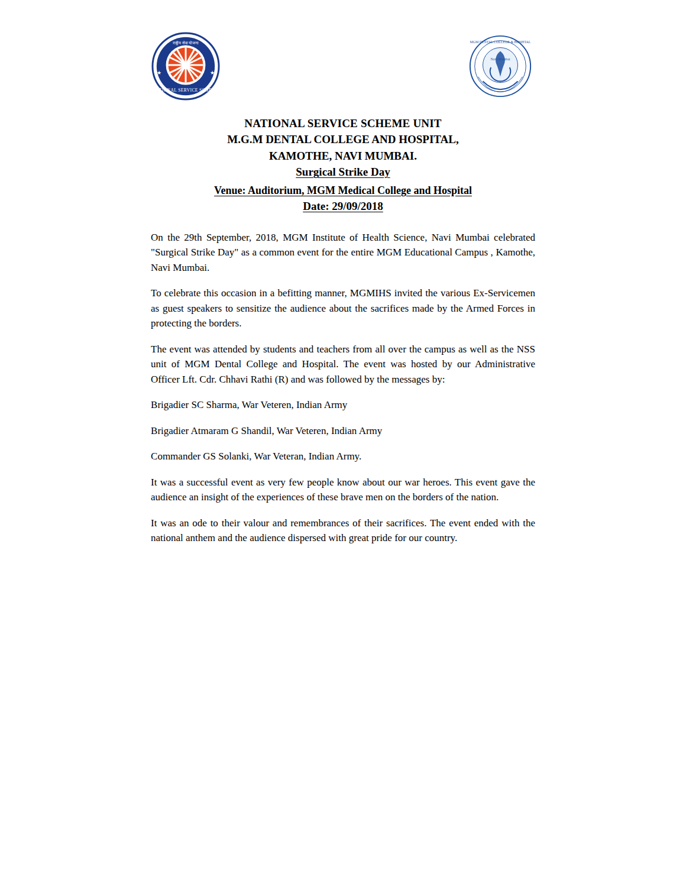राष्ट्रीय सेवा योजना NATIONAL SERVICE SCHEME ★ ★
MGM DENTAL COLLEGE & HOSPITAL Navi Mumbai
NATIONAL SERVICE SCHEME UNIT
M.G.M DENTAL COLLEGE AND HOSPITAL,
KAMOTHE, NAVI MUMBAI.
Surgical Strike Day
Venue: Auditorium, MGM Medical College and Hospital
Date: 29/09/2018
On the 29th September, 2018, MGM Institute of Health Science, Navi Mumbai celebrated "Surgical Strike Day" as a common event for the entire MGM Educational Campus , Kamothe, Navi Mumbai.
To celebrate this occasion in a befitting manner, MGMIHS invited the various Ex-Servicemen as guest speakers to sensitize the audience about the sacrifices made by the Armed Forces in protecting the borders.
The event was attended by students and teachers from all over the campus as well as the NSS unit of MGM Dental College and Hospital. The event was hosted by our Administrative Officer Lft. Cdr. Chhavi Rathi (R) and was followed by the messages by:
Brigadier SC Sharma, War Veteren, Indian Army
Brigadier Atmaram G Shandil, War Veteren, Indian Army
Commander GS Solanki, War Veteran, Indian Army.
It was a successful event as very few people know about our war heroes. This event gave the audience an insight of the experiences of these brave men on the borders of the nation.
It was an ode to their valour and remembrances of their sacrifices. The event ended with the national anthem and the audience dispersed with great pride for our country.